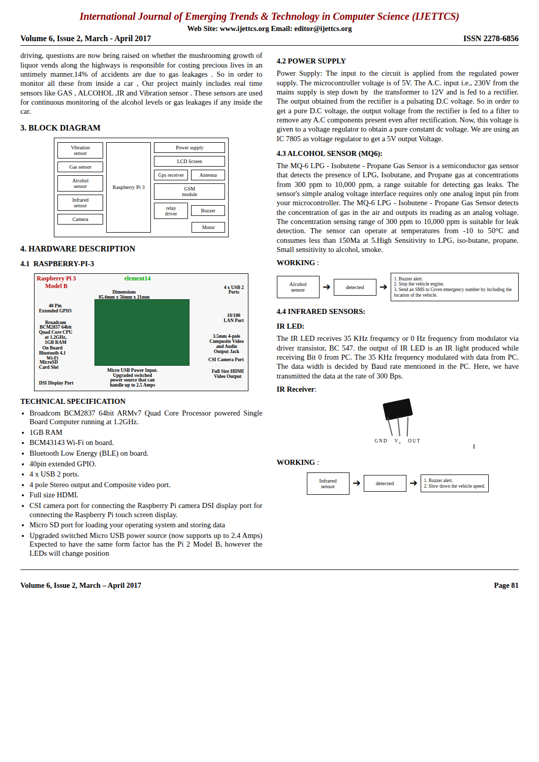International Journal of Emerging Trends & Technology in Computer Science (IJETTCS)
Web Site: www.ijettcs.org Email: editor@ijettcs.org
Volume 6, Issue 2, March - April 2017 ISSN 2278-6856
driving, questions are now being raised on whether the mushrooming growth of liquor vends along the highways is responsible for costing precious lives in an untimely manner.14% of accidents are due to gas leakages . So in order to monitor all these from inside a car , Our project mainly includes real time sensors like GAS , ALCOHOL ,IR and Vibration sensor . These sensors are used for continuous monitoring of the alcohol levels or gas leakages if any inside the car.
3. BLOCK DIAGRAM
Vibration
sensor
Gas sensor
Alcohol
sensor
Infrared
sensor
Camera
Raspberry Pi 3
Power supply
LCD Screen
Gps receiver
Antenna
GSM
module
relay
driver
Buzzer
Motor
4. HARDWARE DESCRIPTION
4.1 RASPBERRY-PI-3
Raspberry Pi 3
Model B element14
Dimensions
85.6mm x 56mm x 21mm 4 x USB 2
Ports 40 Pin
Extended GPIO 10/100
LAN Port Broadcom
BCM2837 64bit
Quad Core CPU
at 1.2GHz,
1GB RAM 3.5mm 4-pole
Composite Video
and Audio
Output Jack On Board
Bluetooth 4.1
Wi-Fi CSI Camera Port MicroSD
Card Slot Full Size HDMI
Video Output DSI Display Port Micro USB Power Input.
Upgraded switched
power source that can
handle up to 2.5 Amps
TECHNICAL SPECIFICATION
Broadcom BCM2837 64bit ARMv7 Quad Core Processor powered Single Board Computer running at 1.2GHz.
1GB RAM
BCM43143 Wi-Fi on board.
Bluetooth Low Energy (BLE) on board.
40pin extended GPIO.
4 x USB 2 ports.
4 pole Stereo output and Composite video port.
Full size HDMI.
CSI camera port for connecting the Raspberry Pi camera DSI display port for connecting the Raspberry Pi touch screen display.
Micro SD port for loading your operating system and storing data
Upgraded switched Micro USB power source (now supports up to 2.4 Amps) Expected to have the same form factor has the Pi 2 Model B, however the LEDs will change position
4.2 POWER SUPPLY
Power Supply: The input to the circuit is applied from the regulated power supply. The microcontroller voltage is of 5V. The A.C. input i.e., 230V from the mains supply is step down by the transformer to 12V and is fed to a rectifier. The output obtained from the rectifier is a pulsating D.C voltage. So in order to get a pure D.C voltage, the output voltage from the rectifier is fed to a filter to remove any A.C components present even after rectification. Now, this voltage is given to a voltage regulator to obtain a pure constant dc voltage. We are using an IC 7805 as voltage regulator to get a 5V output Voltage.
4.3 ALCOHOL SENSOR (MQ6):
The MQ-6 LPG - Isobutene - Propane Gas Sensor is a semiconductor gas sensor that detects the presence of LPG, Isobutane, and Propane gas at concentrations from 300 ppm to 10,000 ppm, a range suitable for detecting gas leaks. The sensor's simple analog voltage interface requires only one analog input pin from your microcontroller. The MQ-6 LPG - Isobutene - Propane Gas Sensor detects the concentration of gas in the air and outputs its reading as an analog voltage. The concentration sensing range of 300 ppm to 10,000 ppm is suitable for leak detection. The sensor can operate at temperatures from -10 to 50°C and consumes less than 150Ma at 5.High Sensitivity to LPG, iso-butane, propane. Small sensitivity to alcohol, smoke.
WORKING :
Alcohol
sensor
➔
detected
➔
1. Buzzer alert.
2. Stop the vehicle engine.
3. Send an SMS to Given emergency number by including the location of the vehicle.
4.4 INFRARED SENSORS:
IR LED:
The IR LED receives 35 KHz frequency or 0 Hz frequency from modulator via driver transistor, BC 547. the output of IR LED is an IR light produced while receiving Bit 0 from PC. The 35 KHz frequency modulated with data from PC. The data width is decided by Baud rate mentioned in the PC. Here, we have transmitted the data at the rate of 300 Bps.
IR Receiver:
GND Vs OUT
I
WORKING :
Infrared
sensor
➔
detected
➔
1. Buzzer alert.
2. Slow down the vehicle speed.
Volume 6, Issue 2, March – April 2017 Page 81